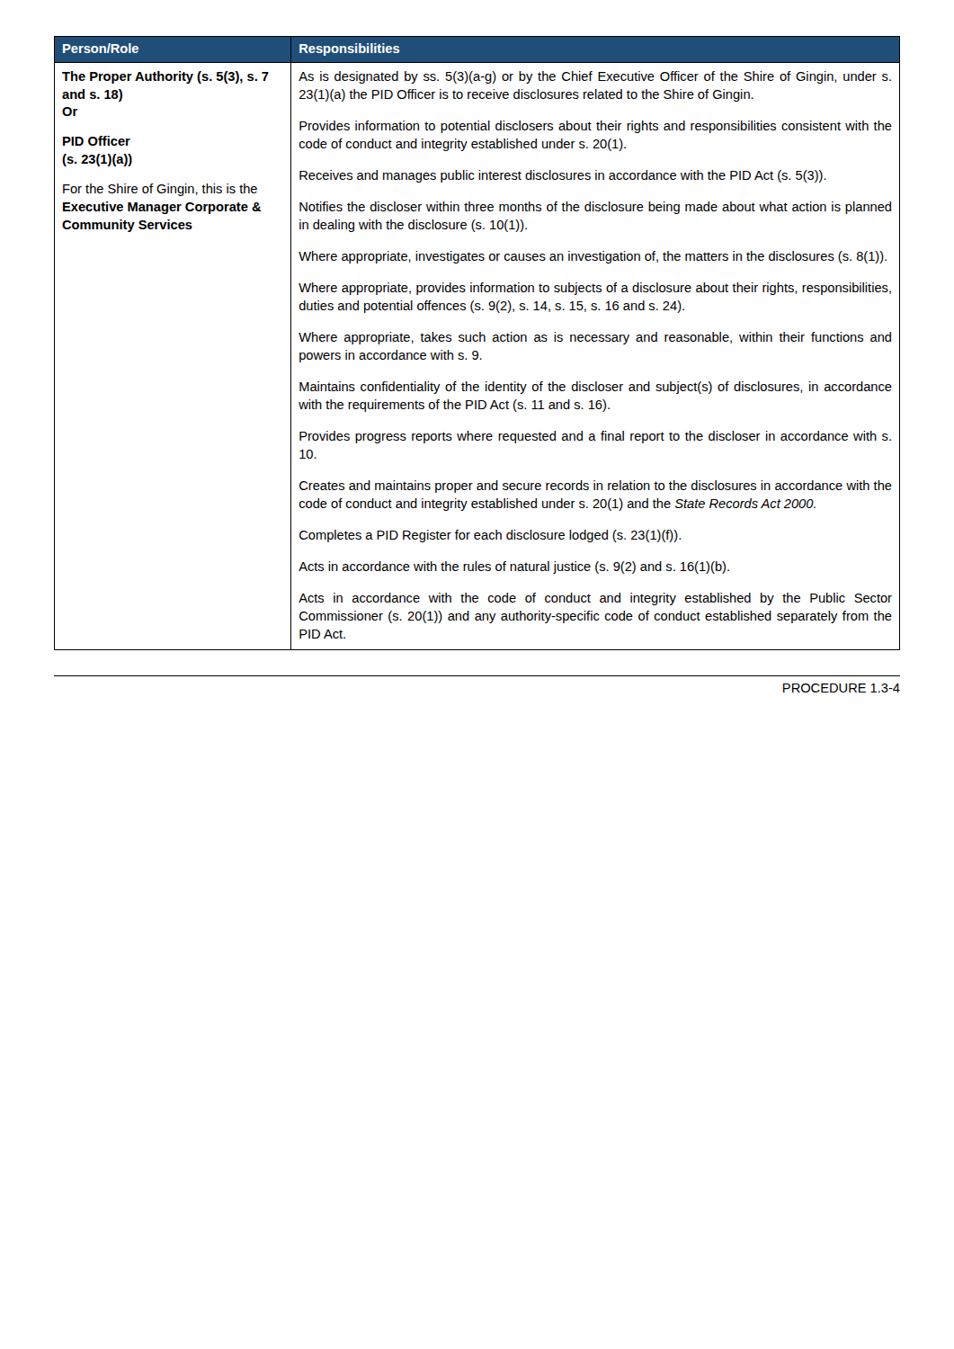| Person/Role | Responsibilities |
| --- | --- |
| The Proper Authority (s. 5(3), s. 7 and s. 18) Or PID Officer (s. 23(1)(a)) For the Shire of Gingin, this is the Executive Manager Corporate & Community Services | As is designated by ss. 5(3)(a-g) or by the Chief Executive Officer of the Shire of Gingin, under s. 23(1)(a) the PID Officer is to receive disclosures related to the Shire of Gingin. Provides information to potential disclosers about their rights and responsibilities consistent with the code of conduct and integrity established under s. 20(1). Receives and manages public interest disclosures in accordance with the PID Act (s. 5(3)). Notifies the discloser within three months of the disclosure being made about what action is planned in dealing with the disclosure (s. 10(1)). Where appropriate, investigates or causes an investigation of, the matters in the disclosures (s. 8(1)). Where appropriate, provides information to subjects of a disclosure about their rights, responsibilities, duties and potential offences (s. 9(2), s. 14, s. 15, s. 16 and s. 24). Where appropriate, takes such action as is necessary and reasonable, within their functions and powers in accordance with s. 9. Maintains confidentiality of the identity of the discloser and subject(s) of disclosures, in accordance with the requirements of the PID Act (s. 11 and s. 16). Provides progress reports where requested and a final report to the discloser in accordance with s. 10. Creates and maintains proper and secure records in relation to the disclosures in accordance with the code of conduct and integrity established under s. 20(1) and the State Records Act 2000. Completes a PID Register for each disclosure lodged (s. 23(1)(f)). Acts in accordance with the rules of natural justice (s. 9(2) and s. 16(1)(b). Acts in accordance with the code of conduct and integrity established by the Public Sector Commissioner (s. 20(1)) and any authority-specific code of conduct established separately from the PID Act. |
PROCEDURE 1.3-4